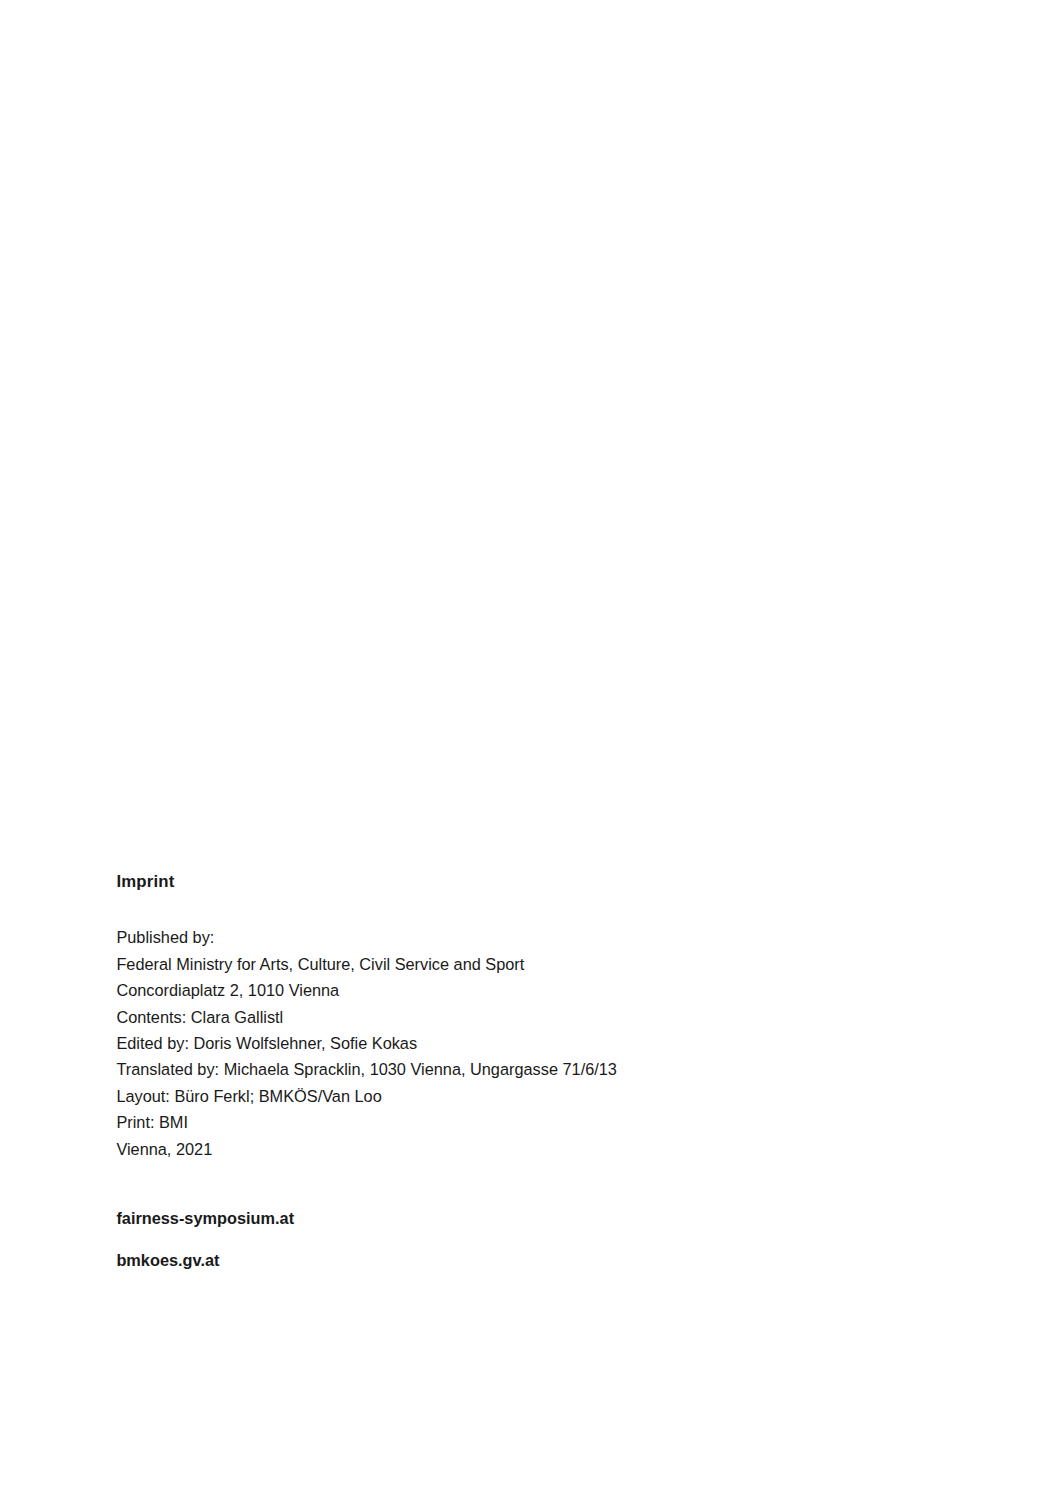Imprint
Published by:
Federal Ministry for Arts, Culture, Civil Service and Sport
Concordiaplatz 2, 1010 Vienna
Contents: Clara Gallistl
Edited by: Doris Wolfslehner, Sofie Kokas
Translated by: Michaela Spracklin, 1030 Vienna, Ungargasse 71/6/13
Layout: Büro Ferkl; BMKÖS/Van Loo
Print: BMI
Vienna, 2021
fairness-symposium.at
bmkoes.gv.at